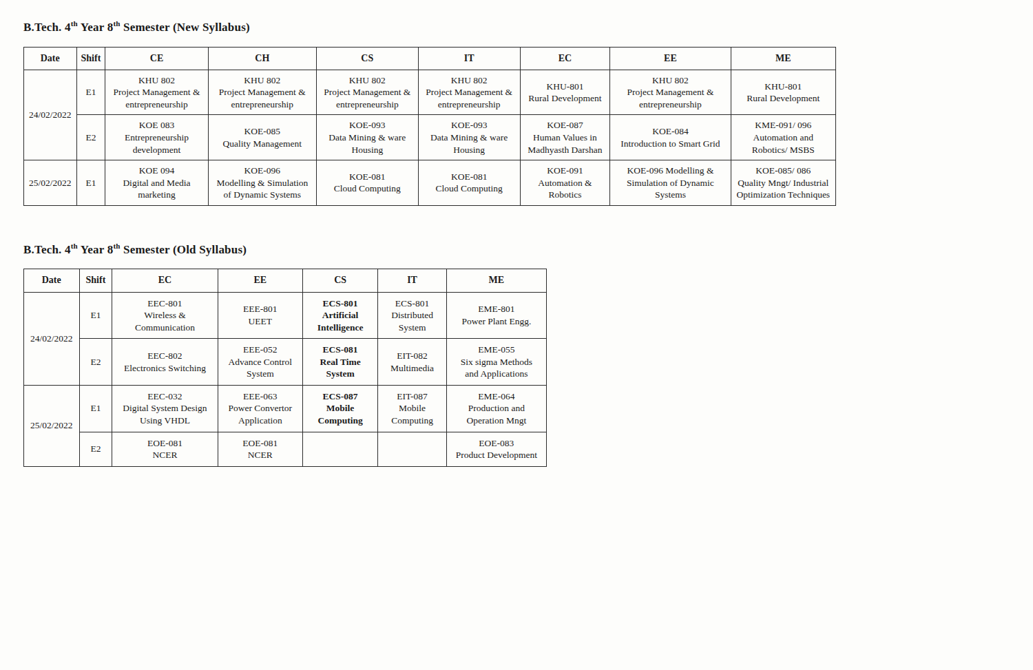B.Tech. 4th Year 8th Semester (New Syllabus)
| Date | Shift | CE | CH | CS | IT | EC | EE | ME |
| --- | --- | --- | --- | --- | --- | --- | --- | --- |
| 24/02/2022 | E1 | KHU 802 Project Management & entrepreneurship | KHU 802 Project Management & entrepreneurship | KHU 802 Project Management & entrepreneurship | KHU 802 Project Management & entrepreneurship | KHU-801 Rural Development | KHU 802 Project Management & entrepreneurship | KHU-801 Rural Development |
| E2 | KOE 083 Entrepreneurship development | KOE-085 Quality Management | KOE-093 Data Mining & ware Housing | KOE-093 Data Mining & ware Housing | KOE-087 Human Values in Madhyasth Darshan | KOE-084 Introduction to Smart Grid | KME-091/ 096 Automation and Robotics/ MSBS |
| 25/02/2022 | E1 | KOE 094 Digital and Media marketing | KOE-096 Modelling & Simulation of Dynamic Systems | KOE-081 Cloud Computing | KOE-081 Cloud Computing | KOE-091 Automation & Robotics | KOE-096 Modelling & Simulation of Dynamic Systems | KOE-085/ 086 Quality Mngt/ Industrial Optimization Techniques |
B.Tech. 4th Year 8th Semester (Old Syllabus)
| Date | Shift | EC | EE | CS | IT | ME |
| --- | --- | --- | --- | --- | --- | --- |
| 24/02/2022 | E1 | EEC-801 Wireless & Communication | EEE-801 UEET | ECS-801 Artificial Intelligence | ECS-801 Distributed System | EME-801 Power Plant Engg. |
| E2 | EEC-802 Electronics Switching | EEE-052 Advance Control System | ECS-081 Real Time System | EIT-082 Multimedia | EME-055 Six sigma Methods and Applications |
| 25/02/2022 | E1 | EEC-032 Digital System Design Using VHDL | EEE-063 Power Convertor Application | ECS-087 Mobile Computing | EIT-087 Mobile Computing | EME-064 Production and Operation Mngt |
| E2 | EOE-081 NCER | EOE-081 NCER | | | EOE-083 Product Development |